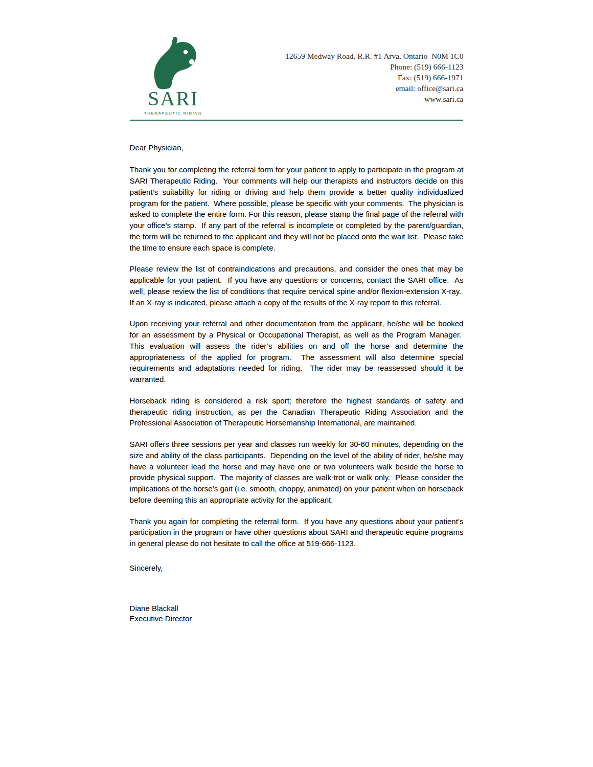Stylized horse head
SARI
Therapeutic Riding
12659 Medway Road, R.R. #1 Arva, Ontario N0M 1C0
Phone: (519) 666-1123
Fax: (519) 666-1971
email: office@sari.ca
www.sari.ca
Dear Physician,
Thank you for completing the referral form for your patient to apply to participate in the program at SARI Therapeutic Riding. Your comments will help our therapists and instructors decide on this patient’s suitability for riding or driving and help them provide a better quality individualized program for the patient. Where possible, please be specific with your comments. The physician is asked to complete the entire form. For this reason, please stamp the final page of the referral with your office’s stamp. If any part of the referral is incomplete or completed by the parent/guardian, the form will be returned to the applicant and they will not be placed onto the wait list. Please take the time to ensure each space is complete.
Please review the list of contraindications and precautions, and consider the ones that may be applicable for your patient. If you have any questions or concerns, contact the SARI office. As well, please review the list of conditions that require cervical spine and/or flexion-extension X-ray. If an X-ray is indicated, please attach a copy of the results of the X-ray report to this referral.
Upon receiving your referral and other documentation from the applicant, he/she will be booked for an assessment by a Physical or Occupational Therapist, as well as the Program Manager. This evaluation will assess the rider’s abilities on and off the horse and determine the appropriateness of the applied for program. The assessment will also determine special requirements and adaptations needed for riding. The rider may be reassessed should it be warranted.
Horseback riding is considered a risk sport; therefore the highest standards of safety and therapeutic riding instruction, as per the Canadian Therapeutic Riding Association and the Professional Association of Therapeutic Horsemanship International, are maintained.
SARI offers three sessions per year and classes run weekly for 30-60 minutes, depending on the size and ability of the class participants. Depending on the level of the ability of rider, he/she may have a volunteer lead the horse and may have one or two volunteers walk beside the horse to provide physical support. The majority of classes are walk-trot or walk only. Please consider the implications of the horse’s gait (i.e. smooth, choppy, animated) on your patient when on horseback before deeming this an appropriate activity for the applicant.
Thank you again for completing the referral form. If you have any questions about your patient’s participation in the program or have other questions about SARI and therapeutic equine programs in general please do not hesitate to call the office at 519-666-1123.
Sincerely,
Diane Blackall
Executive Director